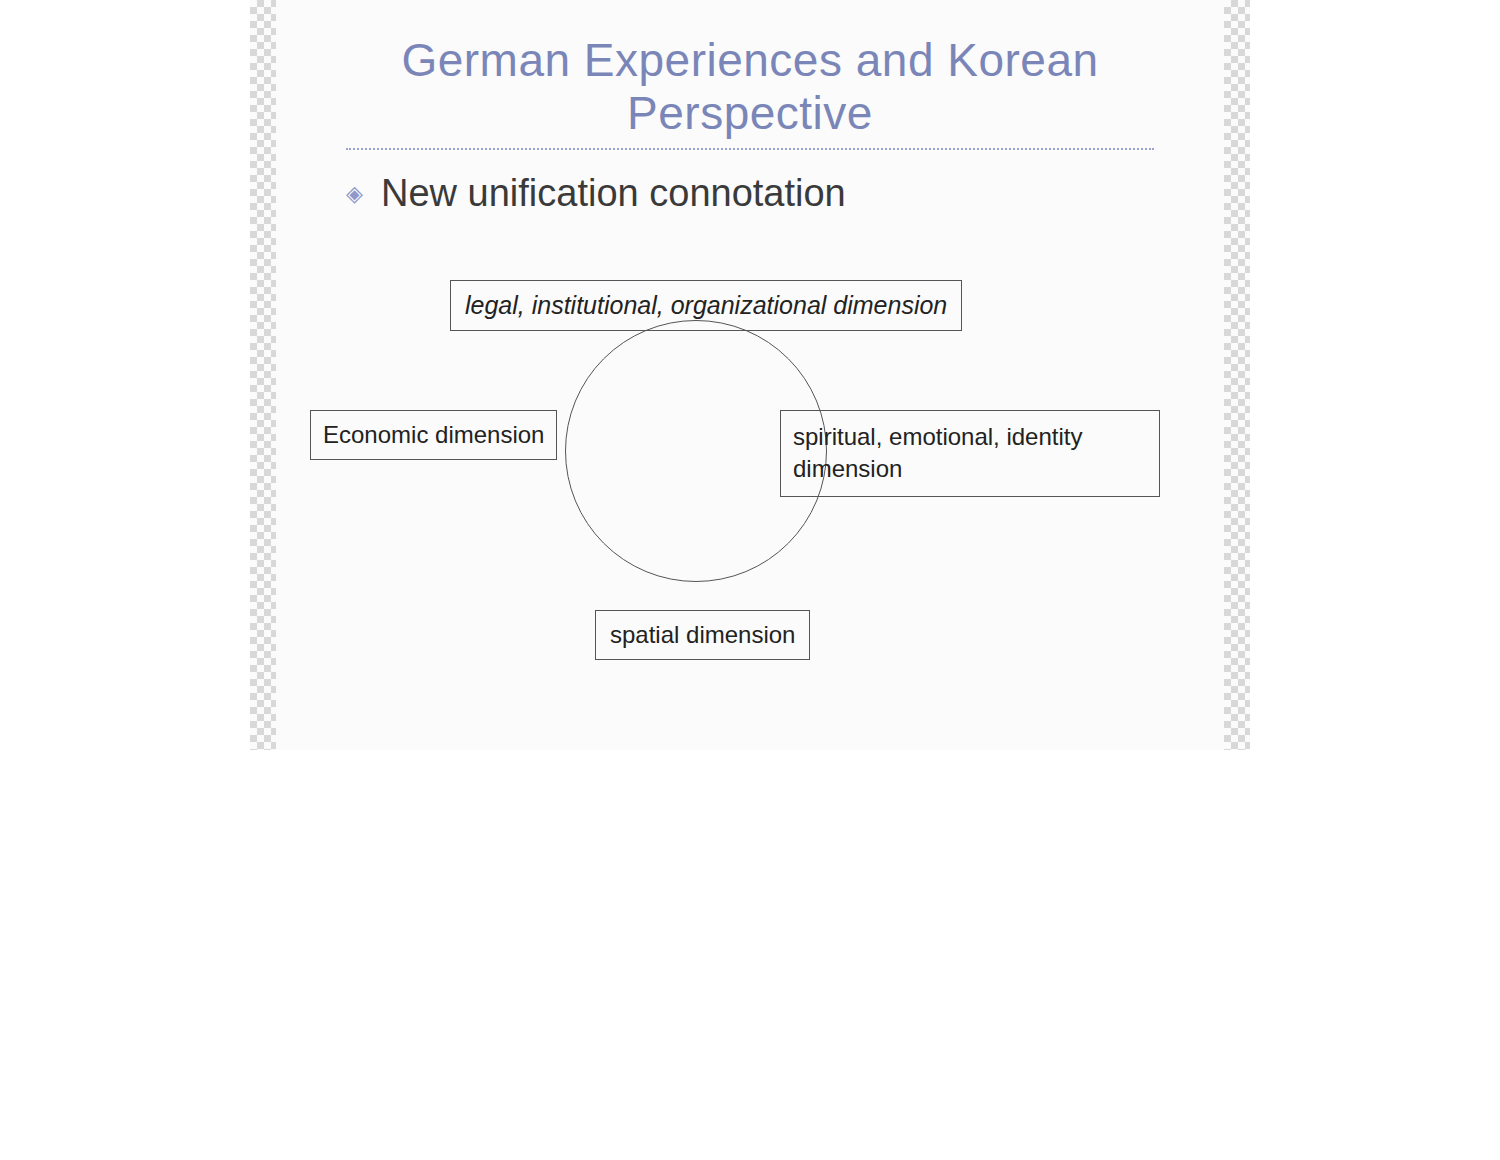German Experiences and Korean Perspective
◈ New unification connotation
legal, institutional, organizational dimension
Economic dimension
spiritual, emotional, identity dimension
spatial dimension